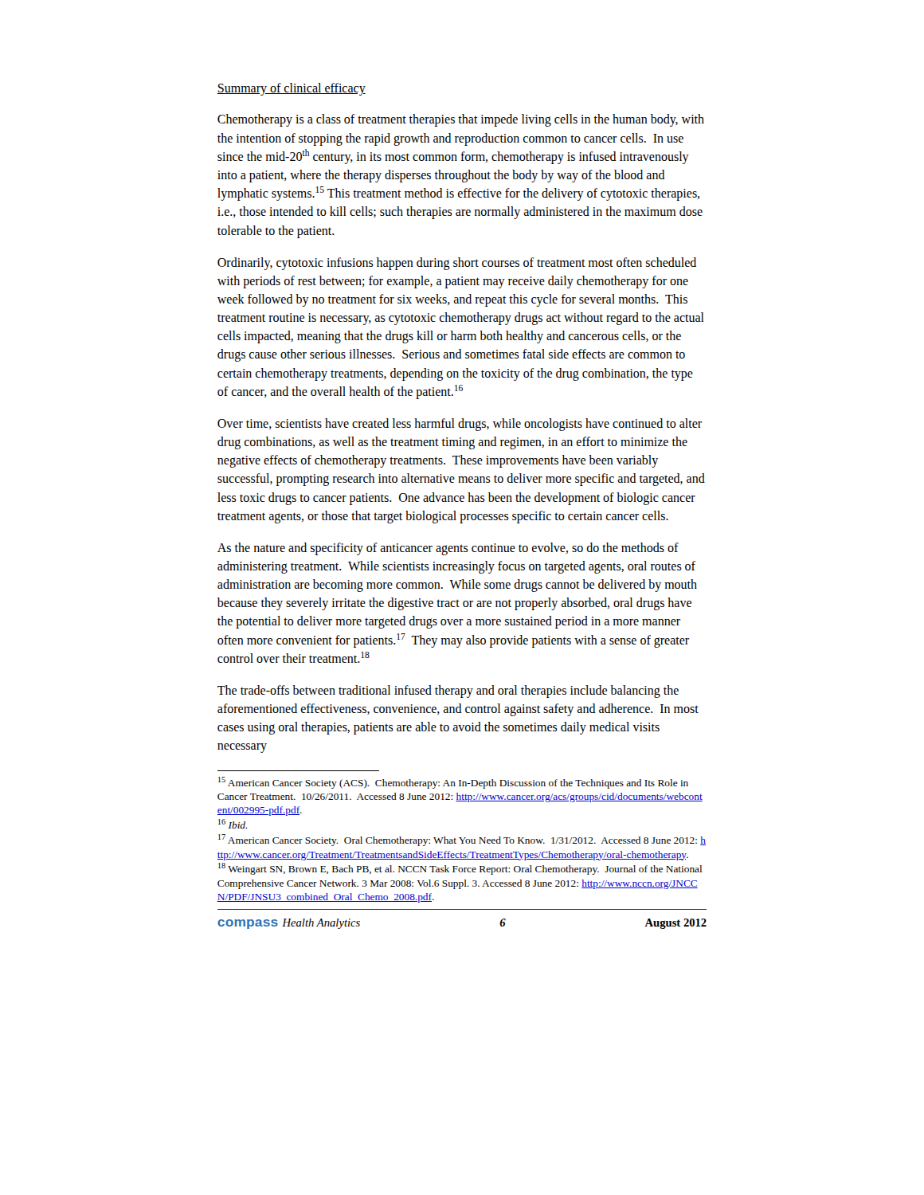Summary of clinical efficacy
Chemotherapy is a class of treatment therapies that impede living cells in the human body, with the intention of stopping the rapid growth and reproduction common to cancer cells. In use since the mid-20th century, in its most common form, chemotherapy is infused intravenously into a patient, where the therapy disperses throughout the body by way of the blood and lymphatic systems.15 This treatment method is effective for the delivery of cytotoxic therapies, i.e., those intended to kill cells; such therapies are normally administered in the maximum dose tolerable to the patient.
Ordinarily, cytotoxic infusions happen during short courses of treatment most often scheduled with periods of rest between; for example, a patient may receive daily chemotherapy for one week followed by no treatment for six weeks, and repeat this cycle for several months. This treatment routine is necessary, as cytotoxic chemotherapy drugs act without regard to the actual cells impacted, meaning that the drugs kill or harm both healthy and cancerous cells, or the drugs cause other serious illnesses. Serious and sometimes fatal side effects are common to certain chemotherapy treatments, depending on the toxicity of the drug combination, the type of cancer, and the overall health of the patient.16
Over time, scientists have created less harmful drugs, while oncologists have continued to alter drug combinations, as well as the treatment timing and regimen, in an effort to minimize the negative effects of chemotherapy treatments. These improvements have been variably successful, prompting research into alternative means to deliver more specific and targeted, and less toxic drugs to cancer patients. One advance has been the development of biologic cancer treatment agents, or those that target biological processes specific to certain cancer cells.
As the nature and specificity of anticancer agents continue to evolve, so do the methods of administering treatment. While scientists increasingly focus on targeted agents, oral routes of administration are becoming more common. While some drugs cannot be delivered by mouth because they severely irritate the digestive tract or are not properly absorbed, oral drugs have the potential to deliver more targeted drugs over a more sustained period in a more manner often more convenient for patients.17 They may also provide patients with a sense of greater control over their treatment.18
The trade-offs between traditional infused therapy and oral therapies include balancing the aforementioned effectiveness, convenience, and control against safety and adherence. In most cases using oral therapies, patients are able to avoid the sometimes daily medical visits necessary
15 American Cancer Society (ACS). Chemotherapy: An In-Depth Discussion of the Techniques and Its Role in Cancer Treatment. 10/26/2011. Accessed 8 June 2012: http://www.cancer.org/acs/groups/cid/documents/webcontent/002995-pdf.pdf.
16 Ibid.
17 American Cancer Society. Oral Chemotherapy: What You Need To Know. 1/31/2012. Accessed 8 June 2012: http://www.cancer.org/Treatment/TreatmentsandSideEffects/TreatmentTypes/Chemotherapy/oral-chemotherapy.
18 Weingart SN, Brown E, Bach PB, et al. NCCN Task Force Report: Oral Chemotherapy. Journal of the National Comprehensive Cancer Network. 3 Mar 2008: Vol.6 Suppl. 3. Accessed 8 June 2012: http://www.nccn.org/JNCCN/PDF/JNSU3_combined_Oral_Chemo_2008.pdf.
compass Health Analytics 6 August 2012